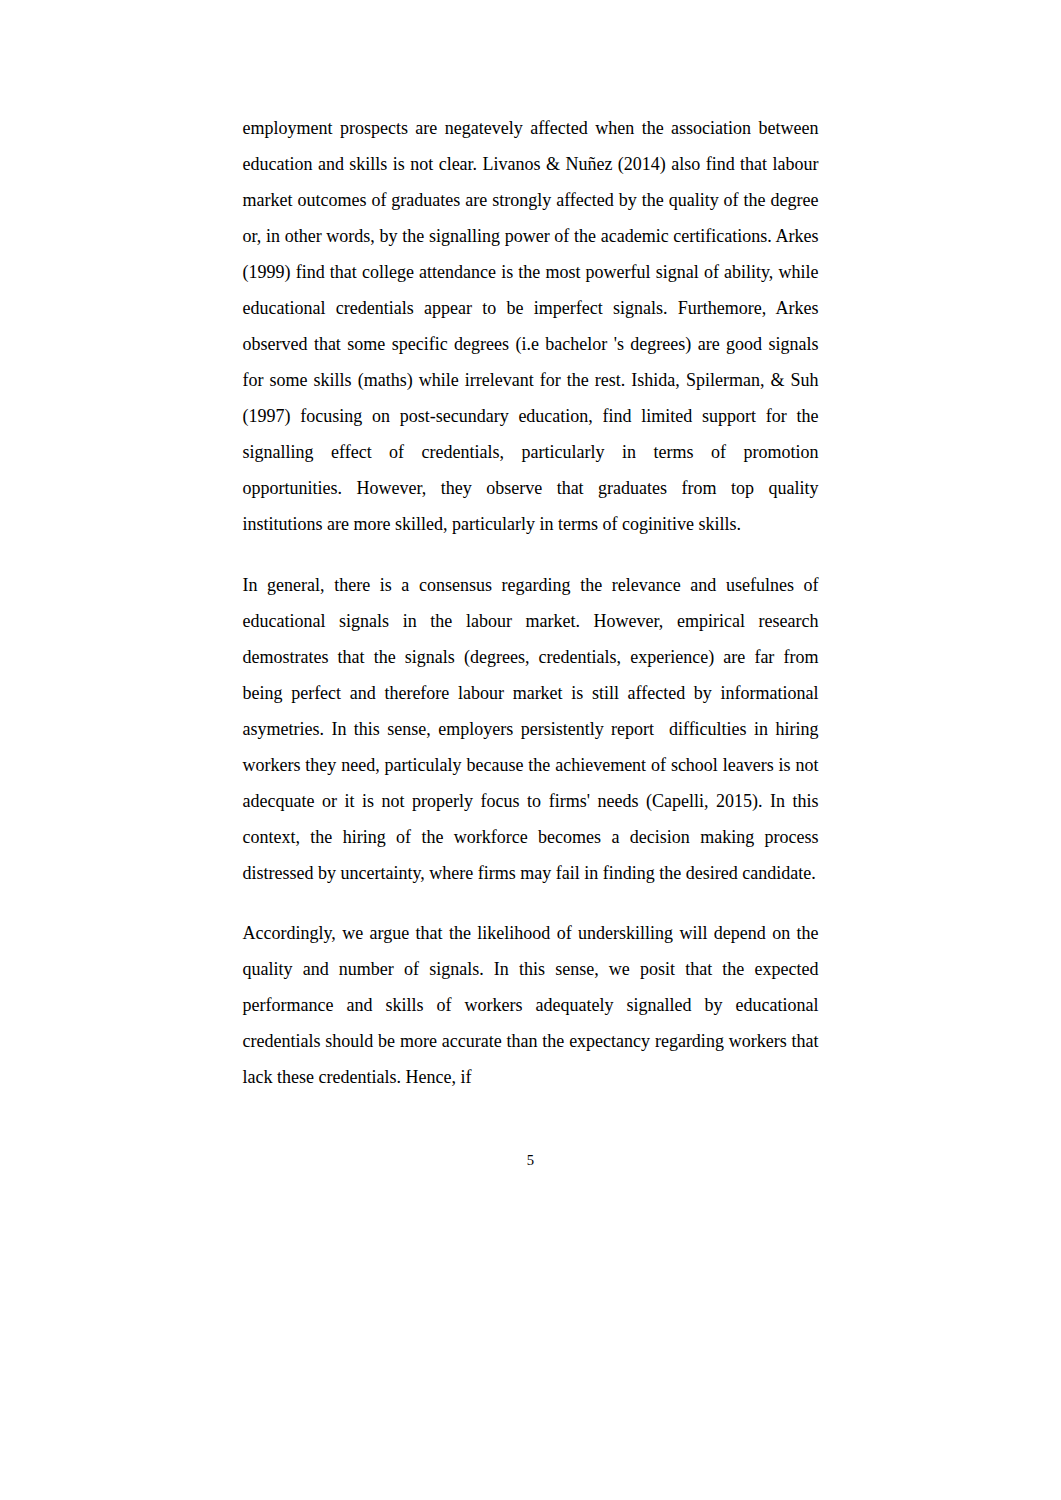employment prospects are negatevely affected when the association between education and skills is not clear. Livanos & Nuñez (2014) also find that labour market outcomes of graduates are strongly affected by the quality of the degree or, in other words, by the signalling power of the academic certifications. Arkes (1999) find that college attendance is the most powerful signal of ability, while educational credentials appear to be imperfect signals. Furthemore, Arkes observed that some specific degrees (i.e bachelor 's degrees) are good signals for some skills (maths) while irrelevant for the rest. Ishida, Spilerman, & Suh (1997) focusing on post-secundary education, find limited support for the signalling effect of credentials, particularly in terms of promotion opportunities. However, they observe that graduates from top quality institutions are more skilled, particularly in terms of coginitive skills.
In general, there is a consensus regarding the relevance and usefulnes of educational signals in the labour market. However, empirical research demostrates that the signals (degrees, credentials, experience) are far from being perfect and therefore labour market is still affected by informational asymetries. In this sense, employers persistently report difficulties in hiring workers they need, particulaly because the achievement of school leavers is not adecquate or it is not properly focus to firms' needs (Capelli, 2015). In this context, the hiring of the workforce becomes a decision making process distressed by uncertainty, where firms may fail in finding the desired candidate.
Accordingly, we argue that the likelihood of underskilling will depend on the quality and number of signals. In this sense, we posit that the expected performance and skills of workers adequately signalled by educational credentials should be more accurate than the expectancy regarding workers that lack these credentials. Hence, if
5